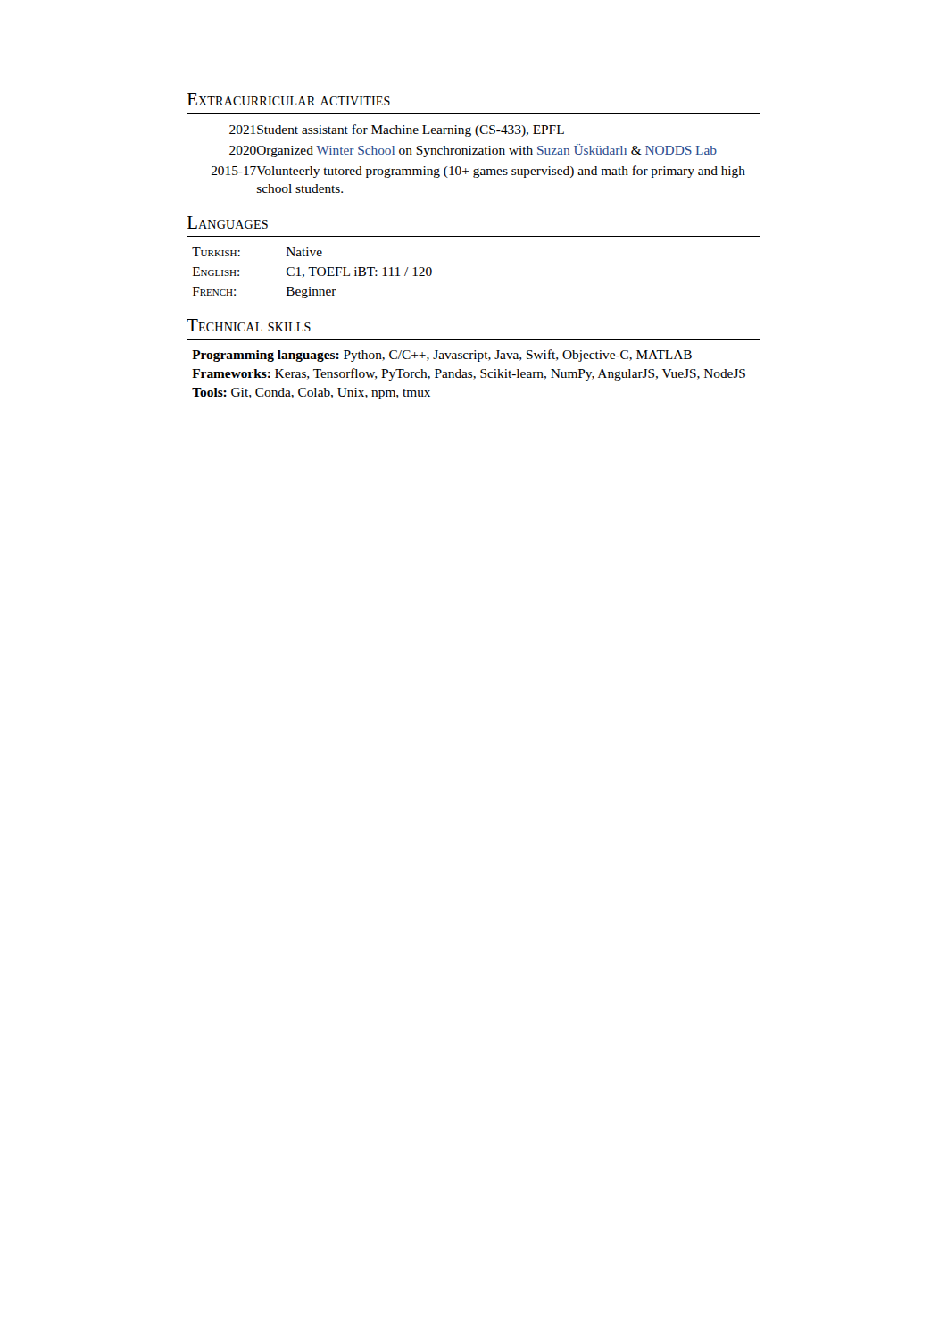Extracurricular Activities
| 2021 | Student assistant for Machine Learning (CS-433), EPFL |
| 2020 | Organized Winter School on Synchronization with Suzan Üsküdarlı & NODDS Lab |
| 2015-17 | Volunteerly tutored programming (10+ games supervised) and math for primary and high school students. |
Languages
| Turkish: | Native |
| English: | C1, TOEFL iBT: 111 / 120 |
| French: | Beginner |
Technical Skills
Programming languages: Python, C/C++, Javascript, Java, Swift, Objective-C, MATLAB
Frameworks: Keras, Tensorflow, PyTorch, Pandas, Scikit-learn, NumPy, AngularJS, VueJS, NodeJS
Tools: Git, Conda, Colab, Unix, npm, tmux